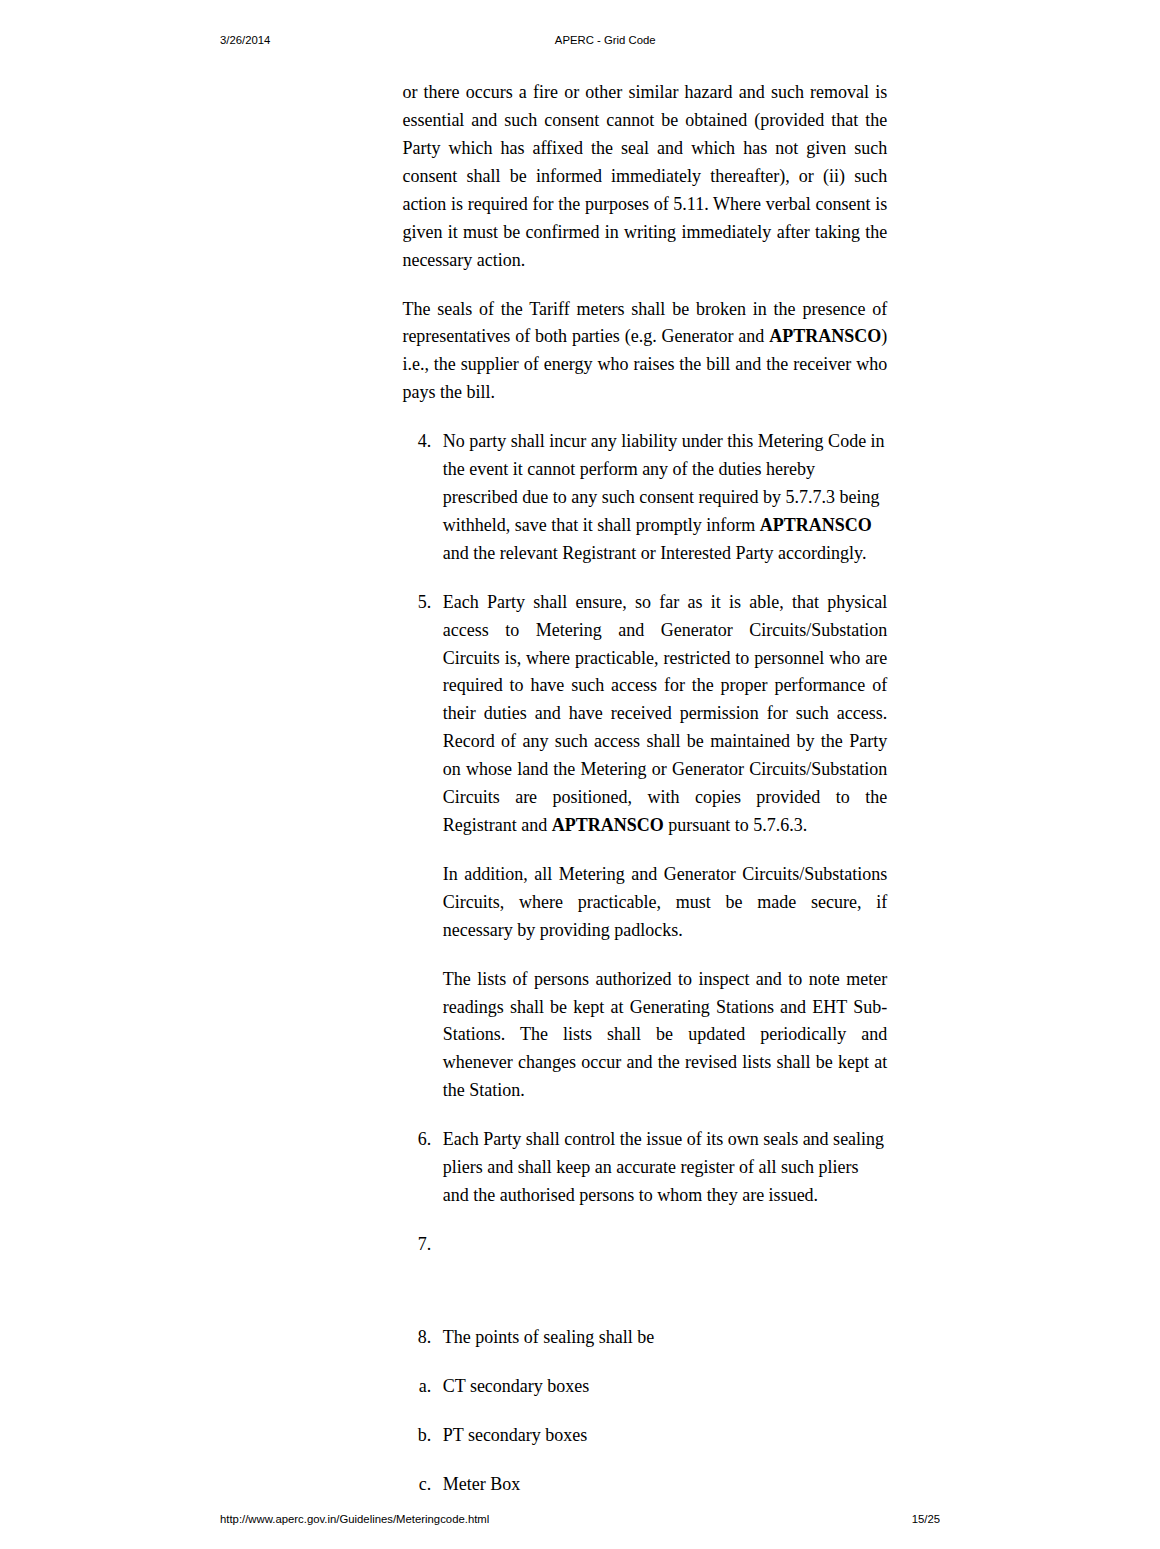3/26/2014
APERC - Grid Code
or there occurs a fire or other similar hazard and such removal is essential and such consent cannot be obtained (provided that the Party which has affixed the seal and which has not given such consent shall be informed immediately thereafter), or (ii) such action is required for the purposes of 5.11. Where verbal consent is given it must be confirmed in writing immediately after taking the necessary action.
The seals of the Tariff meters shall be broken in the presence of representatives of both parties (e.g. Generator and APTRANSCO) i.e., the supplier of energy who raises the bill and the receiver who pays the bill.
4. No party shall incur any liability under this Metering Code in the event it cannot perform any of the duties hereby prescribed due to any such consent required by 5.7.7.3 being withheld, save that it shall promptly inform APTRANSCO and the relevant Registrant or Interested Party accordingly.
5.
Each Party shall ensure, so far as it is able, that physical access to Metering and Generator Circuits/Substation Circuits is, where practicable, restricted to personnel who are required to have such access for the proper performance of their duties and have received permission for such access. Record of any such access shall be maintained by the Party on whose land the Metering or Generator Circuits/Substation Circuits are positioned, with copies provided to the Registrant and APTRANSCO pursuant to 5.7.6.3.
In addition, all Metering and Generator Circuits/Substations Circuits, where practicable, must be made secure, if necessary by providing padlocks.
The lists of persons authorized to inspect and to note meter readings shall be kept at Generating Stations and EHT Sub-Stations. The lists shall be updated periodically and whenever changes occur and the revised lists shall be kept at the Station.
6. Each Party shall control the issue of its own seals and sealing pliers and shall keep an accurate register of all such pliers and the authorised persons to whom they are issued.
7.
8. The points of sealing shall be
a. CT secondary boxes
b. PT secondary boxes
c. Meter Box
http://www.aperc.gov.in/Guidelines/Meteringcode.html 15/25